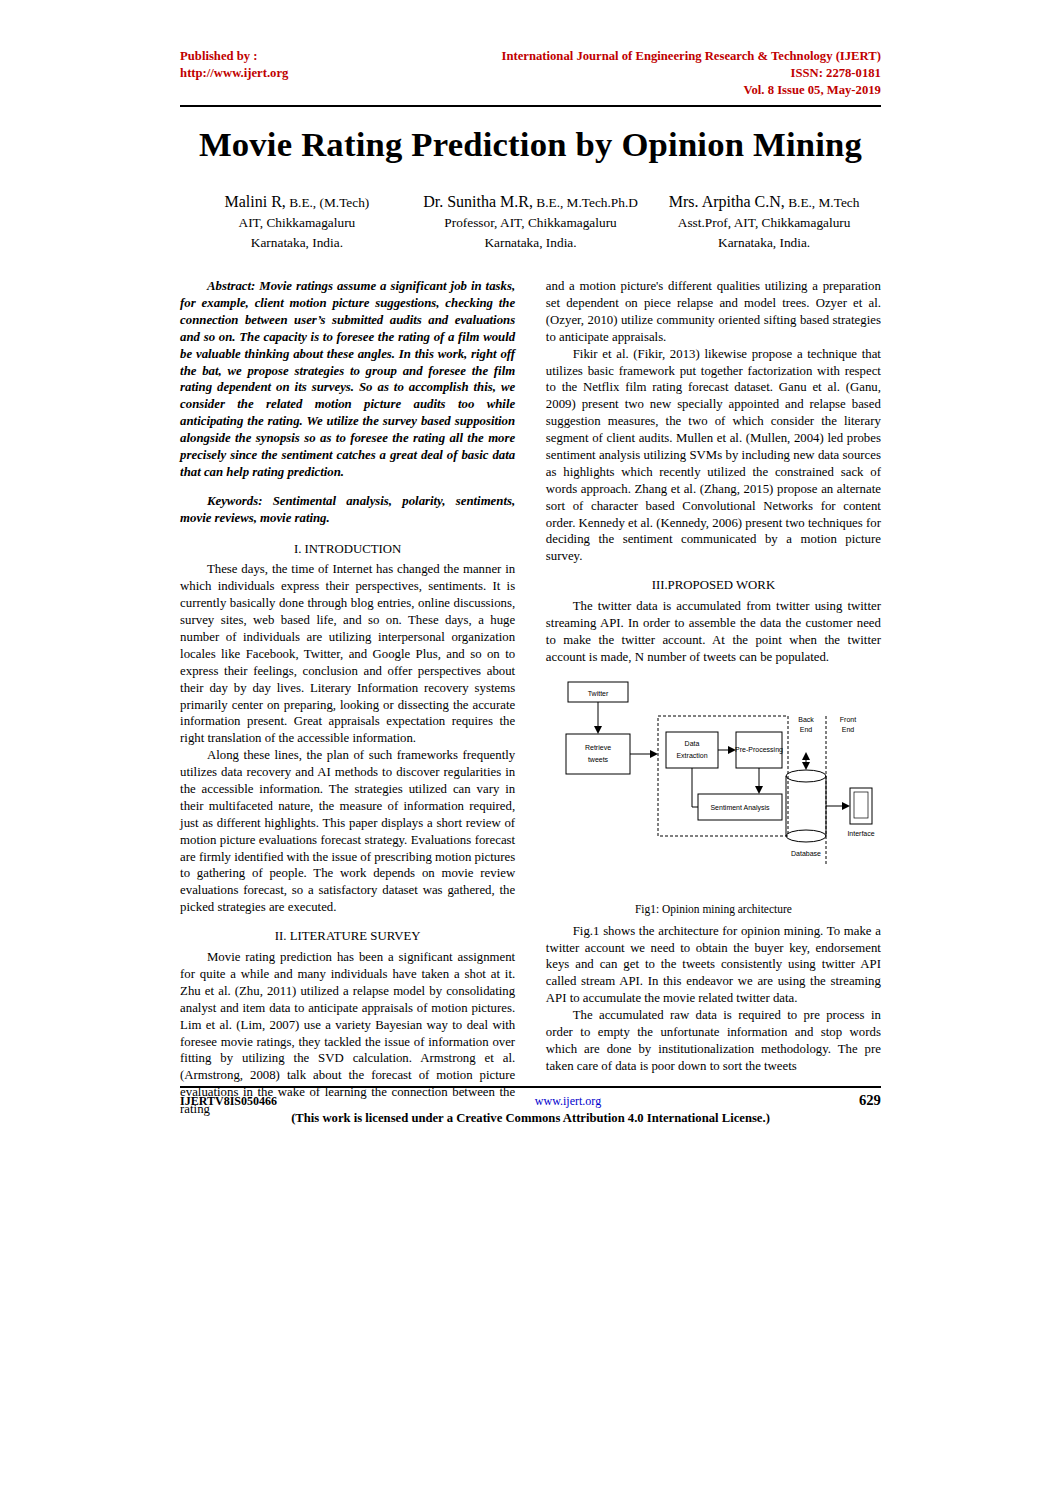Published by :
http://www.ijert.org
International Journal of Engineering Research & Technology (IJERT)
ISSN: 2278-0181
Vol. 8 Issue 05, May-2019
Movie Rating Prediction by Opinion Mining
Malini R, B.E., (M.Tech)
AIT, Chikkamagaluru
Karnataka, India.
Dr. Sunitha M.R, B.E., M.Tech.Ph.D
Professor, AIT, Chikkamagaluru
Karnataka, India.
Mrs. Arpitha C.N, B.E., M.Tech
Asst.Prof, AIT, Chikkamagaluru
Karnataka, India.
Abstract: Movie ratings assume a significant job in tasks, for example, client motion picture suggestions, checking the connection between user’s submitted audits and evaluations and so on. The capacity is to foresee the rating of a film would be valuable thinking about these angles. In this work, right off the bat, we propose strategies to group and foresee the film rating dependent on its surveys. So as to accomplish this, we consider the related motion picture audits too while anticipating the rating. We utilize the survey based supposition alongside the synopsis so as to foresee the rating all the more precisely since the sentiment catches a great deal of basic data that can help rating prediction.
Keywords: Sentimental analysis, polarity, sentiments, movie reviews, movie rating.
I. INTRODUCTION
These days, the time of Internet has changed the manner in which individuals express their perspectives, sentiments. It is currently basically done through blog entries, online discussions, survey sites, web based life, and so on. These days, a huge number of individuals are utilizing interpersonal organization locales like Facebook, Twitter, and Google Plus, and so on to express their feelings, conclusion and offer perspectives about their day by day lives. Literary Information recovery systems primarily center on preparing, looking or dissecting the accurate information present. Great appraisals expectation requires the right translation of the accessible information.
Along these lines, the plan of such frameworks frequently utilizes data recovery and AI methods to discover regularities in the accessible information. The strategies utilized can vary in their multifaceted nature, the measure of information required, just as different highlights. This paper displays a short review of motion picture evaluations forecast strategy. Evaluations forecast are firmly identified with the issue of prescribing motion pictures to gathering of people. The work depends on movie review evaluations forecast, so a satisfactory dataset was gathered, the picked strategies are executed.
II. LITERATURE SURVEY
Movie rating prediction has been a significant assignment for quite a while and many individuals have taken a shot at it. Zhu et al. (Zhu, 2011) utilized a relapse model by consolidating analyst and item data to anticipate appraisals of motion pictures. Lim et al. (Lim, 2007) use a variety Bayesian way to deal with foresee movie ratings, they tackled the issue of information over fitting by utilizing the SVD calculation. Armstrong et al. (Armstrong, 2008) talk about the forecast of motion picture evaluations in the wake of learning the connection between the rating
and a motion picture's different qualities utilizing a preparation set dependent on piece relapse and model trees. Ozyer et al. (Ozyer, 2010) utilize community oriented sifting based strategies to anticipate appraisals.
Fikir et al. (Fikir, 2013) likewise propose a technique that utilizes basic framework put together factorization with respect to the Netflix film rating forecast dataset. Ganu et al. (Ganu, 2009) present two new specially appointed and relapse based suggestion measures, the two of which consider the literary segment of client audits. Mullen et al. (Mullen, 2004) led probes sentiment analysis utilizing SVMs by including new data sources as highlights which recently utilized the constrained sack of words approach. Zhang et al. (Zhang, 2015) propose an alternate sort of character based Convolutional Networks for content order. Kennedy et al. (Kennedy, 2006) present two techniques for deciding the sentiment communicated by a motion picture survey.
III.PROPOSED WORK
The twitter data is accumulated from twitter using twitter streaming API. In order to assemble the data the customer need to make the twitter account. At the point when the twitter account is made, N number of tweets can be populated.
Twitter Retrieve tweets Data Extraction Pre-Processing Sentiment Analysis Back End Front End Database Interface
Fig1: Opinion mining architecture
Fig.1 shows the architecture for opinion mining. To make a twitter account we need to obtain the buyer key, endorsement keys and can get to the tweets consistently using twitter API called stream API. In this endeavor we are using the streaming API to accumulate the movie related twitter data.
The accumulated raw data is required to pre process in order to empty the unfortunate information and stop words which are done by institutionalization methodology. The pre taken care of data is poor down to sort the tweets
IJERTV8IS050466
www.ijert.org
629
(This work is licensed under a Creative Commons Attribution 4.0 International License.)